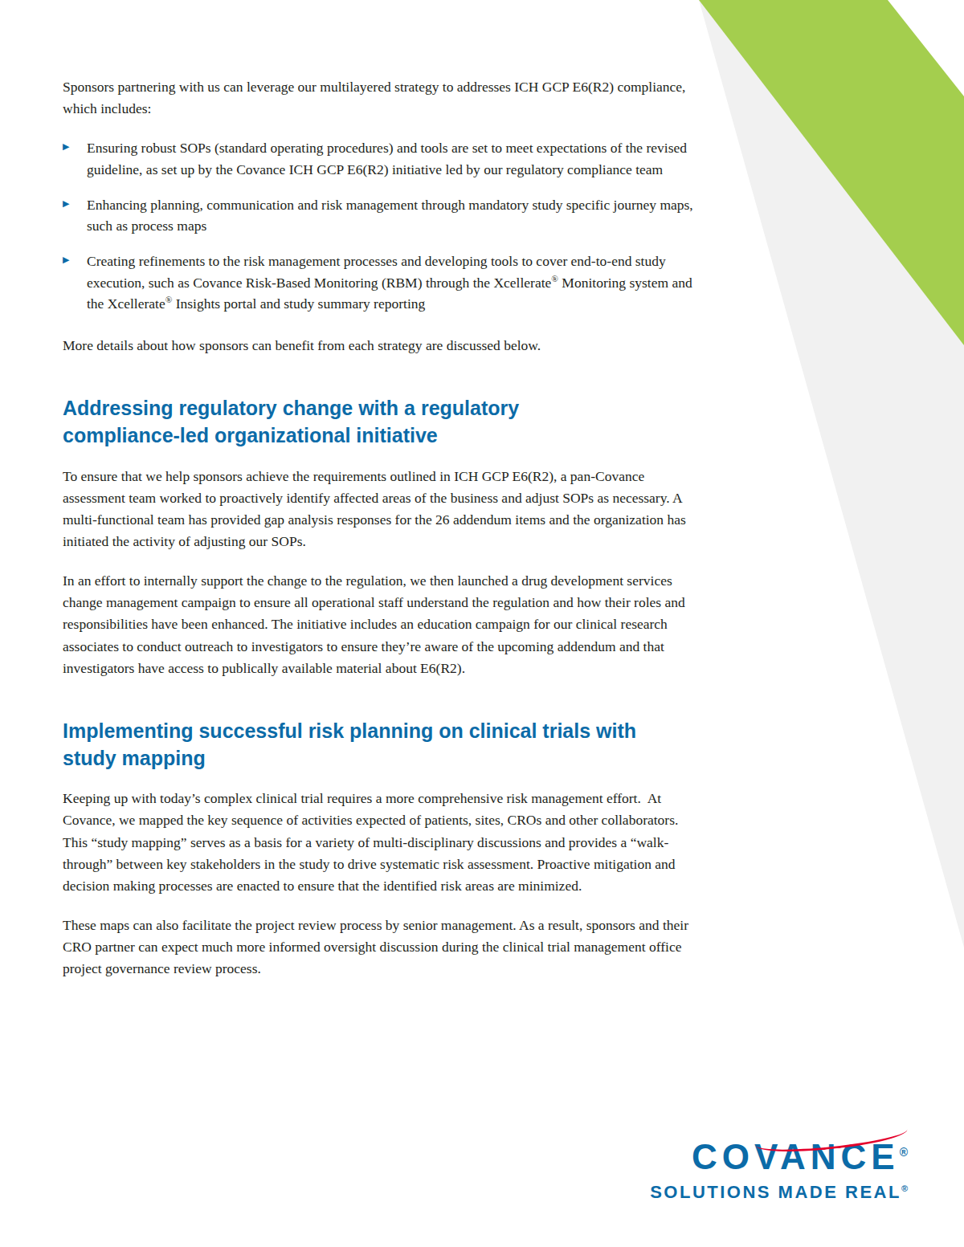Sponsors partnering with us can leverage our multilayered strategy to addresses ICH GCP E6(R2) compliance, which includes:
Ensuring robust SOPs (standard operating procedures) and tools are set to meet expectations of the revised guideline, as set up by the Covance ICH GCP E6(R2) initiative led by our regulatory compliance team
Enhancing planning, communication and risk management through mandatory study specific journey maps, such as process maps
Creating refinements to the risk management processes and developing tools to cover end-to-end study execution, such as Covance Risk-Based Monitoring (RBM) through the Xcellerate® Monitoring system and the Xcellerate® Insights portal and study summary reporting
More details about how sponsors can benefit from each strategy are discussed below.
Addressing regulatory change with a regulatory compliance-led organizational initiative
To ensure that we help sponsors achieve the requirements outlined in ICH GCP E6(R2), a pan-Covance assessment team worked to proactively identify affected areas of the business and adjust SOPs as necessary. A multi-functional team has provided gap analysis responses for the 26 addendum items and the organization has initiated the activity of adjusting our SOPs.
In an effort to internally support the change to the regulation, we then launched a drug development services change management campaign to ensure all operational staff understand the regulation and how their roles and responsibilities have been enhanced. The initiative includes an education campaign for our clinical research associates to conduct outreach to investigators to ensure they’re aware of the upcoming addendum and that investigators have access to publically available material about E6(R2).
Implementing successful risk planning on clinical trials with study mapping
Keeping up with today’s complex clinical trial requires a more comprehensive risk management effort. At Covance, we mapped the key sequence of activities expected of patients, sites, CROs and other collaborators. This “study mapping” serves as a basis for a variety of multi-disciplinary discussions and provides a “walk-through” between key stakeholders in the study to drive systematic risk assessment. Proactive mitigation and decision making processes are enacted to ensure that the identified risk areas are minimized.
These maps can also facilitate the project review process by senior management. As a result, sponsors and their CRO partner can expect much more informed oversight discussion during the clinical trial management office project governance review process.
COVANCE®
SOLUTIONS MADE REAL®